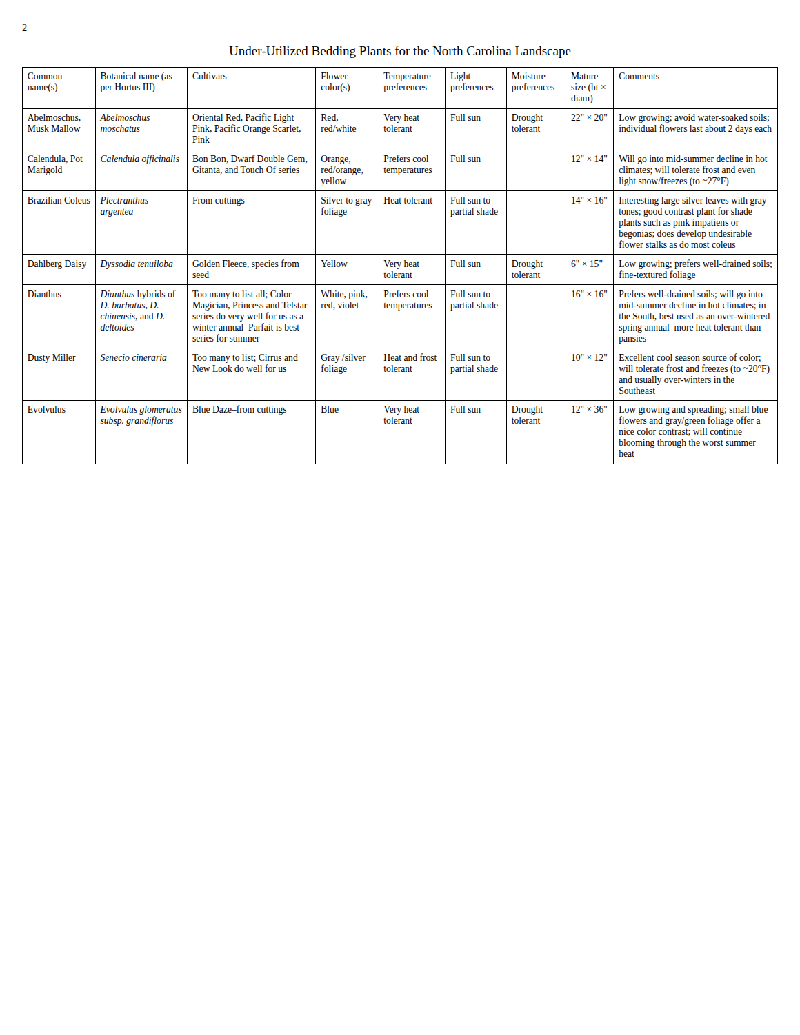2
Under-Utilized Bedding Plants for the North Carolina Landscape
| Common name(s) | Botanical name (as per Hortus III) | Cultivars | Flower color(s) | Temperature preferences | Light preferences | Moisture preferences | Mature size (ht × diam) | Comments |
| --- | --- | --- | --- | --- | --- | --- | --- | --- |
| Abelmoschus, Musk Mallow | Abelmoschus moschatus | Oriental Red, Pacific Light Pink, Pacific Orange Scarlet, Pink | Red, red/white | Very heat tolerant | Full sun | Drought tolerant | 22" × 20" | Low growing; avoid water-soaked soils; individual flowers last about 2 days each |
| Calendula, Pot Marigold | Calendula officinalis | Bon Bon, Dwarf Double Gem, Gitanta, and Touch Of series | Orange, red/orange, yellow | Prefers cool temperatures | Full sun | | 12" × 14" | Will go into mid-summer decline in hot climates; will tolerate frost and even light snow/freezes (to ~27°F) |
| Brazilian Coleus | Plectranthus argentea | From cuttings | Silver to gray foliage | Heat tolerant | Full sun to partial shade | | 14" × 16" | Interesting large silver leaves with gray tones; good contrast plant for shade plants such as pink impatiens or begonias; does develop undesirable flower stalks as do most coleus |
| Dahlberg Daisy | Dyssodia tenuiloba | Golden Fleece, species from seed | Yellow | Very heat tolerant | Full sun | Drought tolerant | 6" × 15" | Low growing; prefers well-drained soils; fine-textured foliage |
| Dianthus | Dianthus hybrids of D. barbatus , D. chinensis , and D. deltoides | Too many to list all; Color Magician, Princess and Telstar series do very well for us as a winter annual–Parfait is best series for summer | White, pink, red, violet | Prefers cool temperatures | Full sun to partial shade | | 16" × 16" | Prefers well-drained soils; will go into mid-summer decline in hot climates; in the South, best used as an over-wintered spring annual–more heat tolerant than pansies |
| Dusty Miller | Senecio cineraria | Too many to list; Cirrus and New Look do well for us | Gray /silver foliage | Heat and frost tolerant | Full sun to partial shade | | 10" × 12" | Excellent cool season source of color; will tolerate frost and freezes (to ~20°F) and usually over-winters in the Southeast |
| Evolvulus | Evolvulus glomeratus subsp. grandiflorus | Blue Daze–from cuttings | Blue | Very heat tolerant | Full sun | Drought tolerant | 12" × 36" | Low growing and spreading; small blue flowers and gray/green foliage offer a nice color contrast; will continue blooming through the worst summer heat |